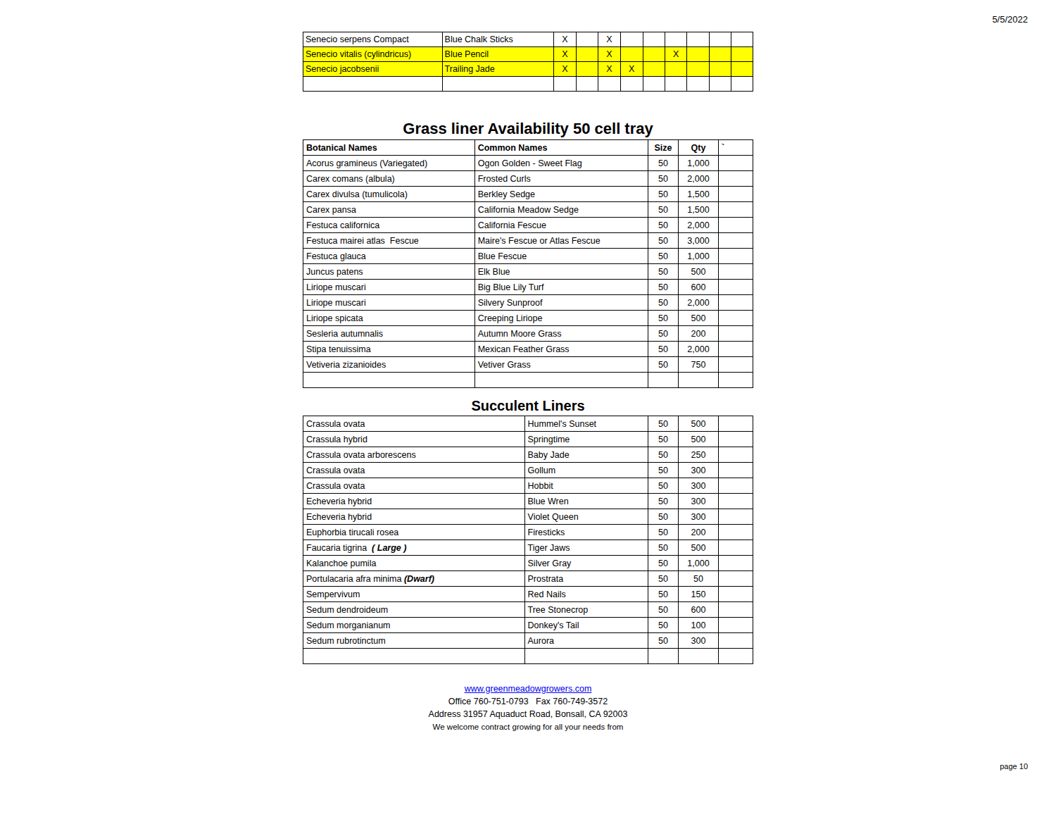5/5/2022
| Senecio serpens Compact | Blue Chalk Sticks | X | | X | | | | | | |
| Senecio vitalis (cylindricus) | Blue Pencil | X | | X | | | X | | | |
| Senecio jacobsenii | Trailing Jade | X | | X | X | | | | | |
Grass liner Availability 50 cell tray
| Botanical Names | Common Names | Size | Qty | ` |
| --- | --- | --- | --- | --- |
| Acorus gramineus (Variegated) | Ogon Golden - Sweet Flag | 50 | 1,000 | |
| Carex comans (albula) | Frosted Curls | 50 | 2,000 | |
| Carex divulsa (tumulicola) | Berkley Sedge | 50 | 1,500 | |
| Carex pansa | California Meadow Sedge | 50 | 1,500 | |
| Festuca californica | California Fescue | 50 | 2,000 | |
| Festuca mairei atlas Fescue | Maire's Fescue or Atlas Fescue | 50 | 3,000 | |
| Festuca glauca | Blue Fescue | 50 | 1,000 | |
| Juncus patens | Elk Blue | 50 | 500 | |
| Liriope muscari | Big Blue Lily Turf | 50 | 600 | |
| Liriope muscari | Silvery Sunproof | 50 | 2,000 | |
| Liriope spicata | Creeping Liriope | 50 | 500 | |
| Sesleria autumnalis | Autumn Moore Grass | 50 | 200 | |
| Stipa tenuissima | Mexican Feather Grass | 50 | 2,000 | |
| Vetiveria zizanioides | Vetiver Grass | 50 | 750 | |
Succulent Liners
| Crassula ovata | Hummel's Sunset | 50 | 500 | |
| Crassula hybrid | Springtime | 50 | 500 | |
| Crassula ovata arborescens | Baby Jade | 50 | 250 | |
| Crassula ovata | Gollum | 50 | 300 | |
| Crassula ovata | Hobbit | 50 | 300 | |
| Echeveria hybrid | Blue Wren | 50 | 300 | |
| Echeveria hybrid | Violet Queen | 50 | 300 | |
| Euphorbia tirucali rosea | Firesticks | 50 | 200 | |
| Faucaria tigrina ( Large ) | Tiger Jaws | 50 | 500 | |
| Kalanchoe pumila | Silver Gray | 50 | 1,000 | |
| Portulacaria afra minima (Dwarf) | Prostrata | 50 | 50 | |
| Sempervivum | Red Nails | 50 | 150 | |
| Sedum dendroideum | Tree Stonecrop | 50 | 600 | |
| Sedum morganianum | Donkey's Tail | 50 | 100 | |
| Sedum rubrotinctum | Aurora | 50 | 300 | |
www.greenmeadowgrowers.com
Office 760-751-0793 Fax 760-749-3572
Address 31957 Aquaduct Road, Bonsall, CA 92003
We welcome contract growing for all your needs from
page 10